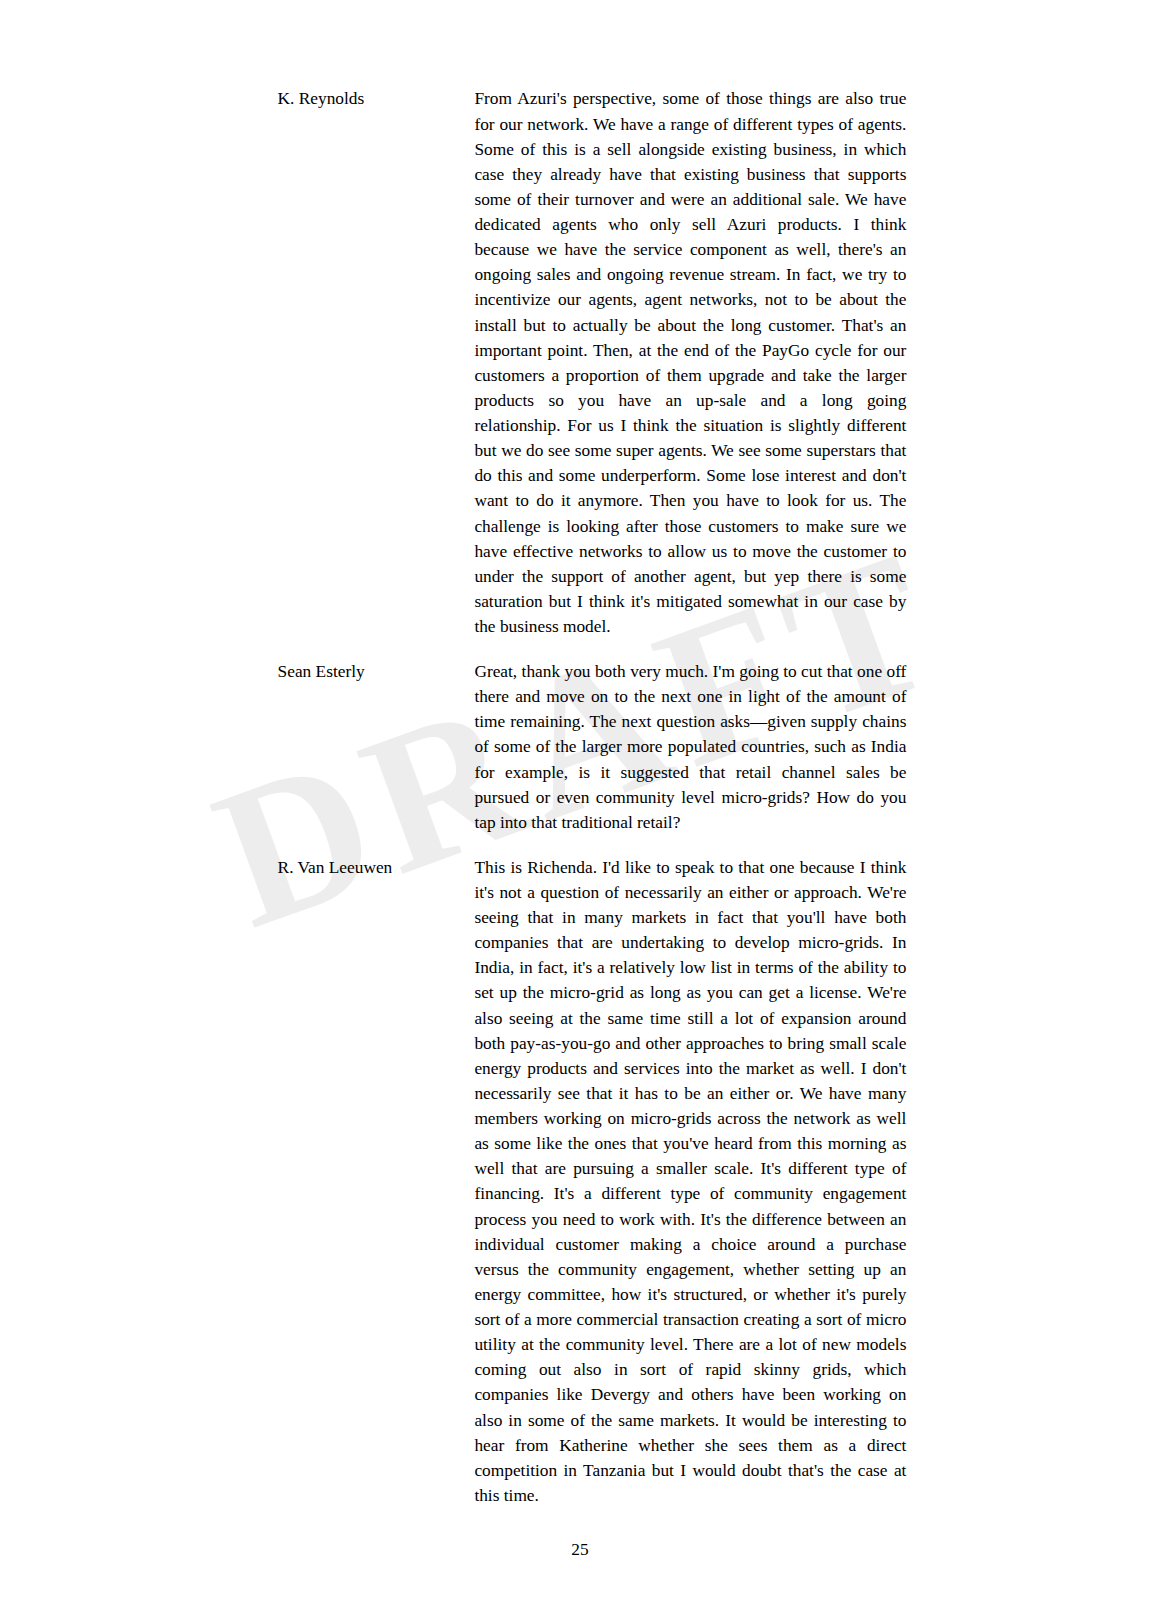DRAFT
K. Reynolds
From Azuri's perspective, some of those things are also true for our network. We have a range of different types of agents. Some of this is a sell alongside existing business, in which case they already have that existing business that supports some of their turnover and were an additional sale. We have dedicated agents who only sell Azuri products. I think because we have the service component as well, there's an ongoing sales and ongoing revenue stream. In fact, we try to incentivize our agents, agent networks, not to be about the install but to actually be about the long customer. That's an important point. Then, at the end of the PayGo cycle for our customers a proportion of them upgrade and take the larger products so you have an up-sale and a long going relationship. For us I think the situation is slightly different but we do see some super agents. We see some superstars that do this and some underperform. Some lose interest and don't want to do it anymore. Then you have to look for us. The challenge is looking after those customers to make sure we have effective networks to allow us to move the customer to under the support of another agent, but yep there is some saturation but I think it's mitigated somewhat in our case by the business model.
Sean Esterly
Great, thank you both very much. I'm going to cut that one off there and move on to the next one in light of the amount of time remaining. The next question asks—given supply chains of some of the larger more populated countries, such as India for example, is it suggested that retail channel sales be pursued or even community level micro-grids? How do you tap into that traditional retail?
R. Van Leeuwen
This is Richenda. I'd like to speak to that one because I think it's not a question of necessarily an either or approach. We're seeing that in many markets in fact that you'll have both companies that are undertaking to develop micro-grids. In India, in fact, it's a relatively low list in terms of the ability to set up the micro-grid as long as you can get a license. We're also seeing at the same time still a lot of expansion around both pay-as-you-go and other approaches to bring small scale energy products and services into the market as well. I don't necessarily see that it has to be an either or. We have many members working on micro-grids across the network as well as some like the ones that you've heard from this morning as well that are pursuing a smaller scale. It's different type of financing. It's a different type of community engagement process you need to work with. It's the difference between an individual customer making a choice around a purchase versus the community engagement, whether setting up an energy committee, how it's structured, or whether it's purely sort of a more commercial transaction creating a sort of micro utility at the community level. There are a lot of new models coming out also in sort of rapid skinny grids, which companies like Devergy and others have been working on also in some of the same markets. It would be interesting to hear from Katherine whether she sees them as a direct competition in Tanzania but I would doubt that's the case at this time.
25